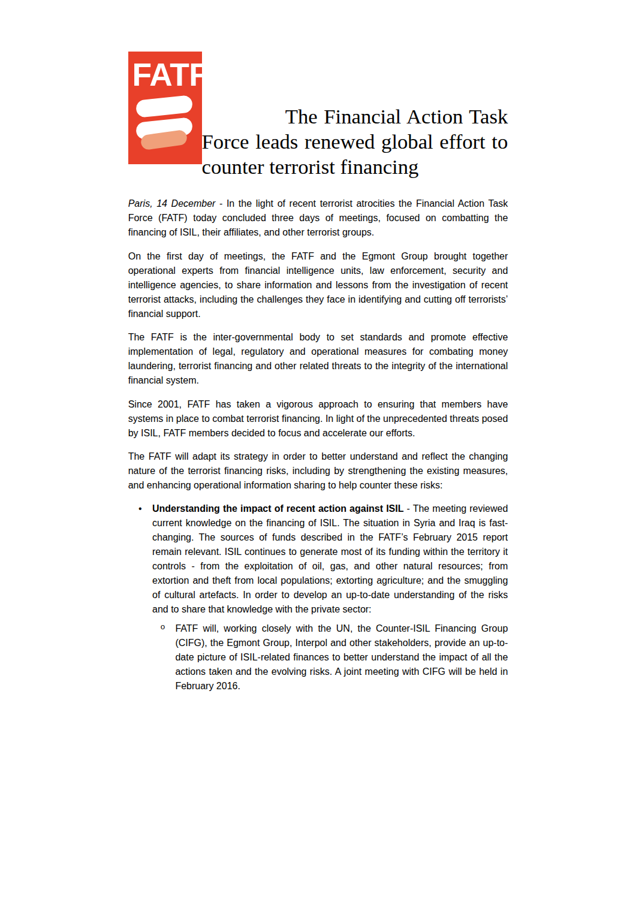FATF
The Financial Action Task Force leads renewed global effort to counter terrorist financing
Paris, 14 December - In the light of recent terrorist atrocities the Financial Action Task Force (FATF) today concluded three days of meetings, focused on combatting the financing of ISIL, their affiliates, and other terrorist groups.
On the first day of meetings, the FATF and the Egmont Group brought together operational experts from financial intelligence units, law enforcement, security and intelligence agencies, to share information and lessons from the investigation of recent terrorist attacks, including the challenges they face in identifying and cutting off terrorists’ financial support.
The FATF is the inter-governmental body to set standards and promote effective implementation of legal, regulatory and operational measures for combating money laundering, terrorist financing and other related threats to the integrity of the international financial system.
Since 2001, FATF has taken a vigorous approach to ensuring that members have systems in place to combat terrorist financing. In light of the unprecedented threats posed by ISIL, FATF members decided to focus and accelerate our efforts.
The FATF will adapt its strategy in order to better understand and reflect the changing nature of the terrorist financing risks, including by strengthening the existing measures, and enhancing operational information sharing to help counter these risks:
Understanding the impact of recent action against ISIL - The meeting reviewed current knowledge on the financing of ISIL. The situation in Syria and Iraq is fast-changing. The sources of funds described in the FATF’s February 2015 report remain relevant. ISIL continues to generate most of its funding within the territory it controls - from the exploitation of oil, gas, and other natural resources; from extortion and theft from local populations; extorting agriculture; and the smuggling of cultural artefacts. In order to develop an up-to-date understanding of the risks and to share that knowledge with the private sector:
FATF will, working closely with the UN, the Counter-ISIL Financing Group (CIFG), the Egmont Group, Interpol and other stakeholders, provide an up-to-date picture of ISIL-related finances to better understand the impact of all the actions taken and the evolving risks. A joint meeting with CIFG will be held in February 2016.